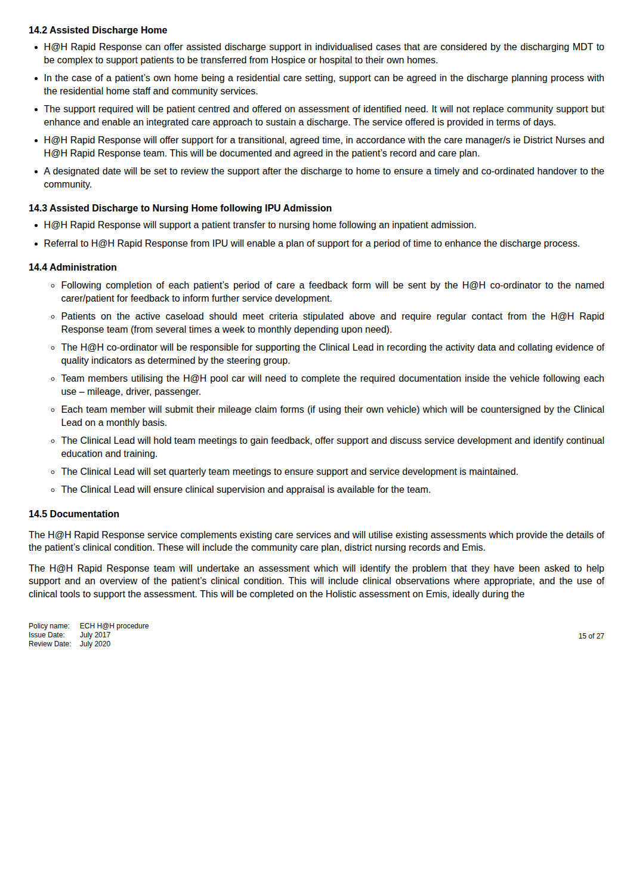14.2 Assisted Discharge Home
H@H Rapid Response can offer assisted discharge support in individualised cases that are considered by the discharging MDT to be complex to support patients to be transferred from Hospice or hospital to their own homes.
In the case of a patient’s own home being a residential care setting, support can be agreed in the discharge planning process with the residential home staff and community services.
The support required will be patient centred and offered on assessment of identified need. It will not replace community support but enhance and enable an integrated care approach to sustain a discharge. The service offered is provided in terms of days.
H@H Rapid Response will offer support for a transitional, agreed time, in accordance with the care manager/s ie District Nurses and H@H Rapid Response team. This will be documented and agreed in the patient’s record and care plan.
A designated date will be set to review the support after the discharge to home to ensure a timely and co-ordinated handover to the community.
14.3 Assisted Discharge to Nursing Home following IPU Admission
H@H Rapid Response will support a patient transfer to nursing home following an inpatient admission.
Referral to H@H Rapid Response from IPU will enable a plan of support for a period of time to enhance the discharge process.
14.4 Administration
Following completion of each patient’s period of care a feedback form will be sent by the H@H co-ordinator to the named carer/patient for feedback to inform further service development.
Patients on the active caseload should meet criteria stipulated above and require regular contact from the H@H Rapid Response team (from several times a week to monthly depending upon need).
The H@H co-ordinator will be responsible for supporting the Clinical Lead in recording the activity data and collating evidence of quality indicators as determined by the steering group.
Team members utilising the H@H pool car will need to complete the required documentation inside the vehicle following each use – mileage, driver, passenger.
Each team member will submit their mileage claim forms (if using their own vehicle) which will be countersigned by the Clinical Lead on a monthly basis.
The Clinical Lead will hold team meetings to gain feedback, offer support and discuss service development and identify continual education and training.
The Clinical Lead will set quarterly team meetings to ensure support and service development is maintained.
The Clinical Lead will ensure clinical supervision and appraisal is available for the team.
14.5 Documentation
The H@H Rapid Response service complements existing care services and will utilise existing assessments which provide the details of the patient’s clinical condition. These will include the community care plan, district nursing records and Emis.
The H@H Rapid Response team will undertake an assessment which will identify the problem that they have been asked to help support and an overview of the patient’s clinical condition. This will include clinical observations where appropriate, and the use of clinical tools to support the assessment. This will be completed on the Holistic assessment on Emis, ideally during the
Policy name: ECH H@H procedure Issue Date: July 2017 Review Date: July 2020
15 of 27